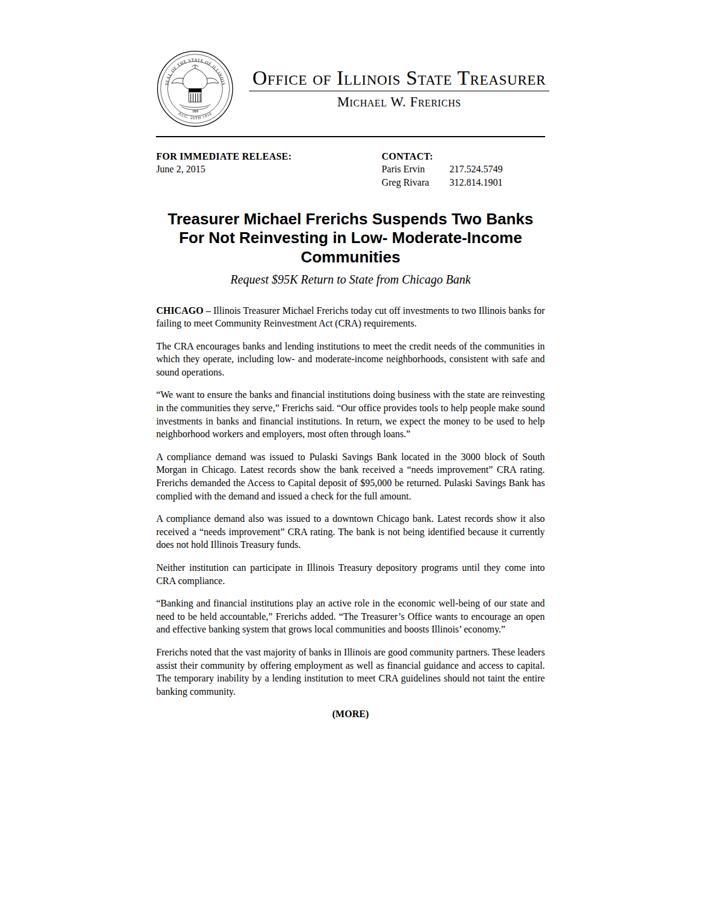SEAL OF THE STATE OF ILLINOIS AUG. 26TH 1818 1868
Office of Illinois State Treasurer
Michael W. Frerichs
FOR IMMEDIATE RELEASE:
June 2, 2015
CONTACT:
Paris Ervin 217.524.5749 Greg Rivara 312.814.1901
Treasurer Michael Frerichs Suspends Two Banks
For Not Reinvesting in Low- Moderate-Income Communities
Request $95K Return to State from Chicago Bank
CHICAGO – Illinois Treasurer Michael Frerichs today cut off investments to two Illinois banks for failing to meet Community Reinvestment Act (CRA) requirements.
The CRA encourages banks and lending institutions to meet the credit needs of the communities in which they operate, including low- and moderate-income neighborhoods, consistent with safe and sound operations.
“We want to ensure the banks and financial institutions doing business with the state are reinvesting in the communities they serve,” Frerichs said. “Our office provides tools to help people make sound investments in banks and financial institutions. In return, we expect the money to be used to help neighborhood workers and employers, most often through loans.”
A compliance demand was issued to Pulaski Savings Bank located in the 3000 block of South Morgan in Chicago. Latest records show the bank received a “needs improvement” CRA rating. Frerichs demanded the Access to Capital deposit of $95,000 be returned. Pulaski Savings Bank has complied with the demand and issued a check for the full amount.
A compliance demand also was issued to a downtown Chicago bank. Latest records show it also received a “needs improvement” CRA rating. The bank is not being identified because it currently does not hold Illinois Treasury funds.
Neither institution can participate in Illinois Treasury depository programs until they come into CRA compliance.
“Banking and financial institutions play an active role in the economic well-being of our state and need to be held accountable,” Frerichs added. “The Treasurer’s Office wants to encourage an open and effective banking system that grows local communities and boosts Illinois’ economy.”
Frerichs noted that the vast majority of banks in Illinois are good community partners. These leaders assist their community by offering employment as well as financial guidance and access to capital. The temporary inability by a lending institution to meet CRA guidelines should not taint the entire banking community.
(MORE)